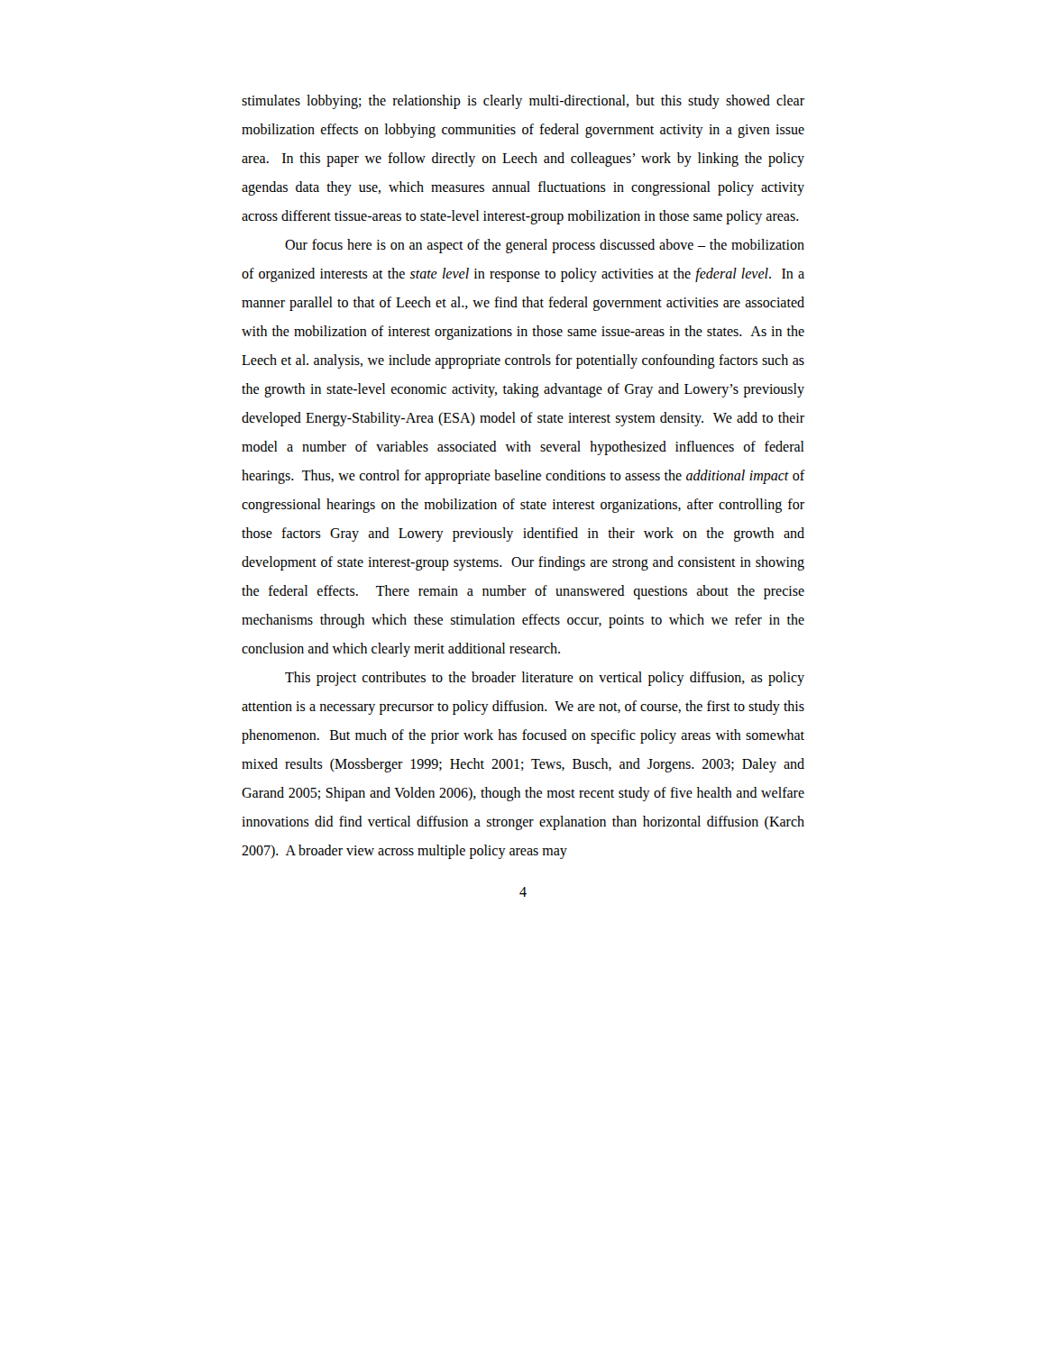stimulates lobbying; the relationship is clearly multi-directional, but this study showed clear mobilization effects on lobbying communities of federal government activity in a given issue area. In this paper we follow directly on Leech and colleagues’ work by linking the policy agendas data they use, which measures annual fluctuations in congressional policy activity across different tissue-areas to state-level interest-group mobilization in those same policy areas.
Our focus here is on an aspect of the general process discussed above – the mobilization of organized interests at the state level in response to policy activities at the federal level. In a manner parallel to that of Leech et al., we find that federal government activities are associated with the mobilization of interest organizations in those same issue-areas in the states. As in the Leech et al. analysis, we include appropriate controls for potentially confounding factors such as the growth in state-level economic activity, taking advantage of Gray and Lowery’s previously developed Energy-Stability-Area (ESA) model of state interest system density. We add to their model a number of variables associated with several hypothesized influences of federal hearings. Thus, we control for appropriate baseline conditions to assess the additional impact of congressional hearings on the mobilization of state interest organizations, after controlling for those factors Gray and Lowery previously identified in their work on the growth and development of state interest-group systems. Our findings are strong and consistent in showing the federal effects. There remain a number of unanswered questions about the precise mechanisms through which these stimulation effects occur, points to which we refer in the conclusion and which clearly merit additional research.
This project contributes to the broader literature on vertical policy diffusion, as policy attention is a necessary precursor to policy diffusion. We are not, of course, the first to study this phenomenon. But much of the prior work has focused on specific policy areas with somewhat mixed results (Mossberger 1999; Hecht 2001; Tews, Busch, and Jorgens. 2003; Daley and Garand 2005; Shipan and Volden 2006), though the most recent study of five health and welfare innovations did find vertical diffusion a stronger explanation than horizontal diffusion (Karch 2007). A broader view across multiple policy areas may
4